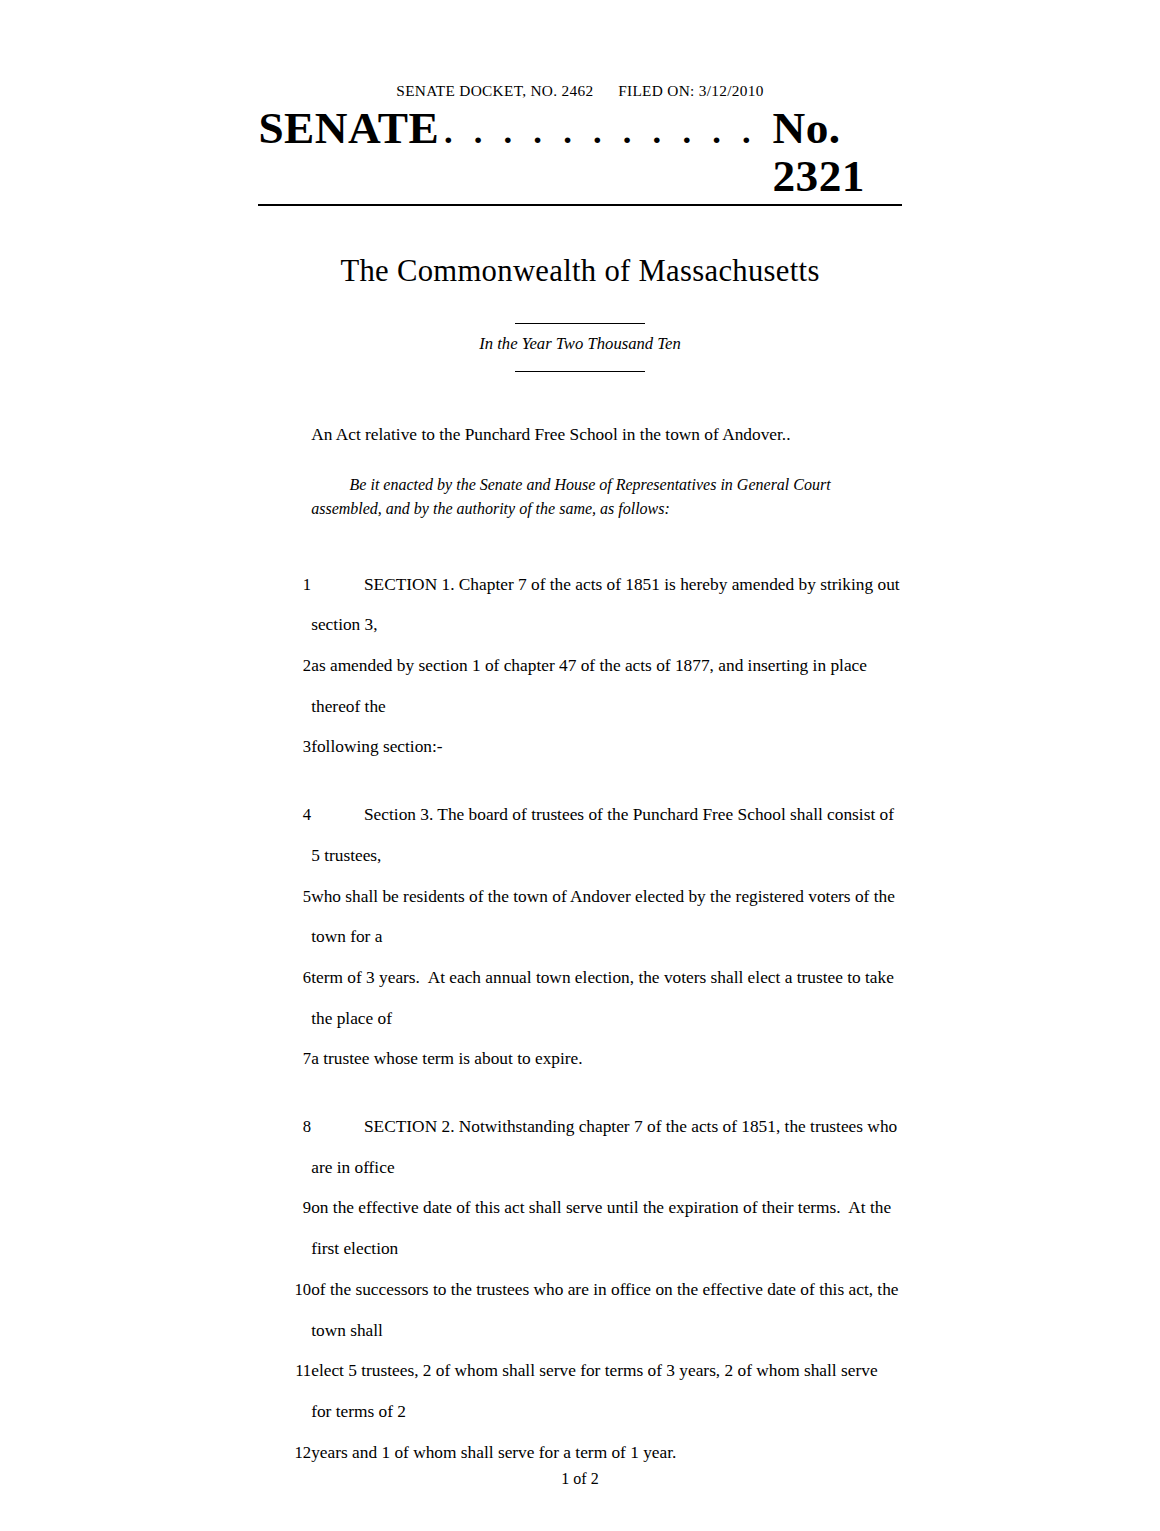SENATE DOCKET, NO. 2462 FILED ON: 3/12/2010
SENATE . . . . . . . . . . . . . . . No. 2321
The Commonwealth of Massachusetts
In the Year Two Thousand Ten
An Act relative to the Punchard Free School in the town of Andover..
Be it enacted by the Senate and House of Representatives in General Court assembled, and by the authority of the same, as follows:
| 1 | SECTION 1. Chapter 7 of the acts of 1851 is hereby amended by striking out section 3, |
| 2 | as amended by section 1 of chapter 47 of the acts of 1877, and inserting in place thereof the |
| 3 | following section:- |
| 4 | Section 3. The board of trustees of the Punchard Free School shall consist of 5 trustees, |
| 5 | who shall be residents of the town of Andover elected by the registered voters of the town for a |
| 6 | term of 3 years. At each annual town election, the voters shall elect a trustee to take the place of |
| 7 | a trustee whose term is about to expire. |
| 8 | SECTION 2. Notwithstanding chapter 7 of the acts of 1851, the trustees who are in office |
| 9 | on the effective date of this act shall serve until the expiration of their terms. At the first election |
| 10 | of the successors to the trustees who are in office on the effective date of this act, the town shall |
| 11 | elect 5 trustees, 2 of whom shall serve for terms of 3 years, 2 of whom shall serve for terms of 2 |
| 12 | years and 1 of whom shall serve for a term of 1 year. |
1 of 2